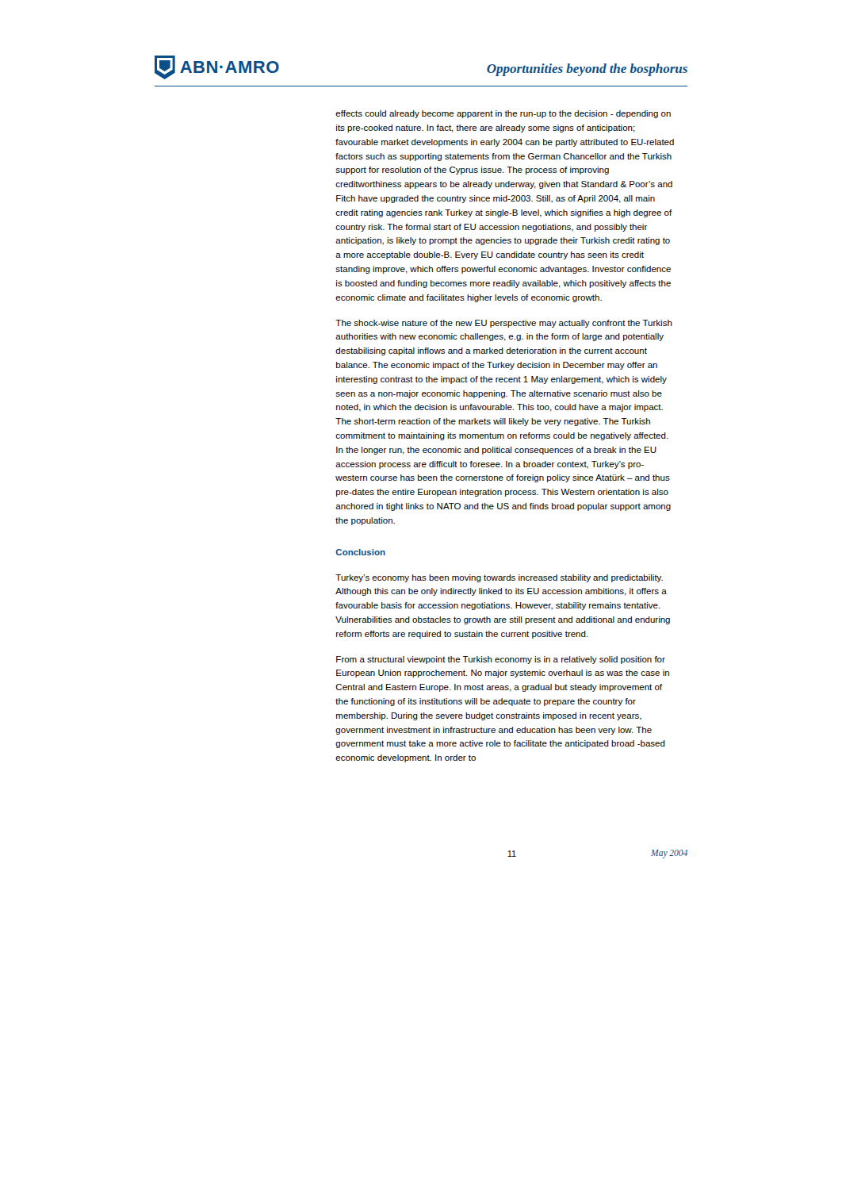ABN·AMRO
Opportunities beyond the bosphorus
effects could already become apparent in the run-up to the decision - depending on its pre-cooked nature. In fact, there are already some signs of anticipation; favourable market developments in early 2004 can be partly attributed to EU-related factors such as supporting statements from the German Chancellor and the Turkish support for resolution of the Cyprus issue. The process of improving creditworthiness appears to be already underway, given that Standard & Poor’s and Fitch have upgraded the country since mid-2003. Still, as of April 2004, all main credit rating agencies rank Turkey at single-B level, which signifies a high degree of country risk. The formal start of EU accession negotiations, and possibly their anticipation, is likely to prompt the agencies to upgrade their Turkish credit rating to a more acceptable double-B. Every EU candidate country has seen its credit standing improve, which offers powerful economic advantages. Investor confidence is boosted and funding becomes more readily available, which positively affects the economic climate and facilitates higher levels of economic growth.
The shock-wise nature of the new EU perspective may actually confront the Turkish authorities with new economic challenges, e.g. in the form of large and potentially destabilising capital inflows and a marked deterioration in the current account balance. The economic impact of the Turkey decision in December may offer an interesting contrast to the impact of the recent 1 May enlargement, which is widely seen as a non-major economic happening. The alternative scenario must also be noted, in which the decision is unfavourable. This too, could have a major impact. The short-term reaction of the markets will likely be very negative. The Turkish commitment to maintaining its momentum on reforms could be negatively affected. In the longer run, the economic and political consequences of a break in the EU accession process are difficult to foresee. In a broader context, Turkey’s pro-western course has been the cornerstone of foreign policy since Atatürk – and thus pre-dates the entire European integration process. This Western orientation is also anchored in tight links to NATO and the US and finds broad popular support among the population.
Conclusion
Turkey’s economy has been moving towards increased stability and predictability. Although this can be only indirectly linked to its EU accession ambitions, it offers a favourable basis for accession negotiations. However, stability remains tentative. Vulnerabilities and obstacles to growth are still present and additional and enduring reform efforts are required to sustain the current positive trend.
From a structural viewpoint the Turkish economy is in a relatively solid position for European Union rapprochement. No major systemic overhaul is as was the case in Central and Eastern Europe. In most areas, a gradual but steady improvement of the functioning of its institutions will be adequate to prepare the country for membership. During the severe budget constraints imposed in recent years, government investment in infrastructure and education has been very low. The government must take a more active role to facilitate the anticipated broad -based economic development. In order to
11
May 2004